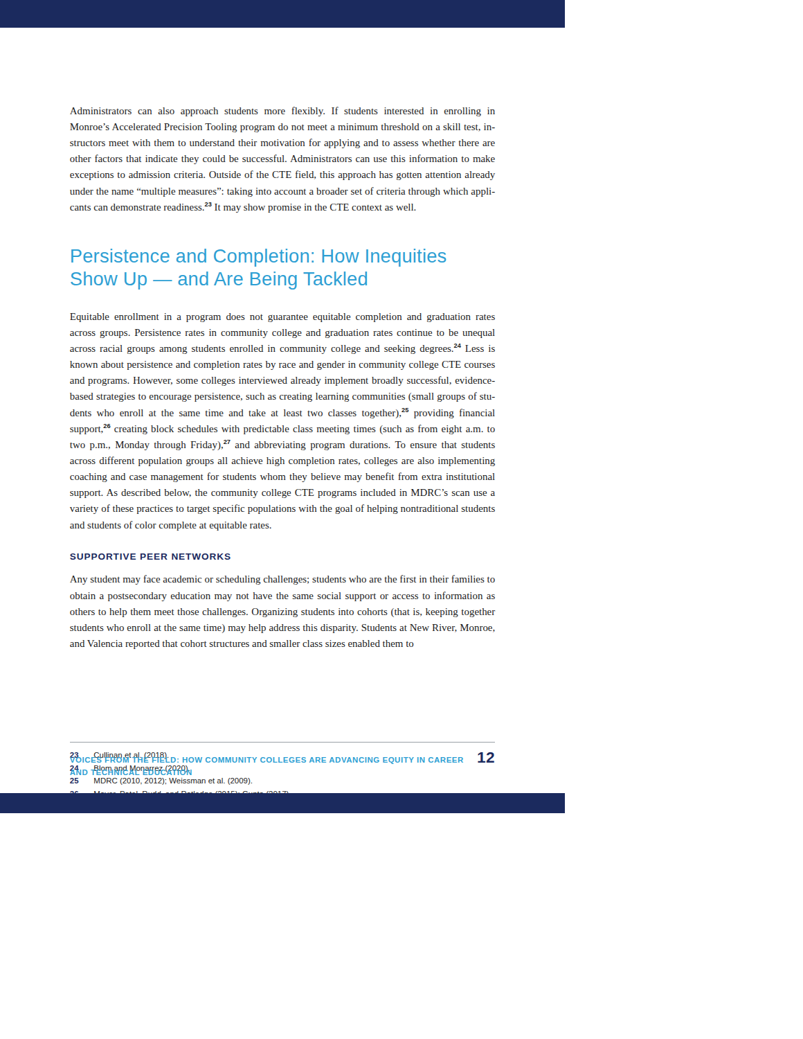Administrators can also approach students more flexibly. If students interested in enrolling in Monroe’s Accelerated Precision Tooling program do not meet a minimum threshold on a skill test, instructors meet with them to understand their motivation for applying and to assess whether there are other factors that indicate they could be successful. Administrators can use this information to make exceptions to admission criteria. Outside of the CTE field, this approach has gotten attention already under the name “multiple measures”: taking into account a broader set of criteria through which applicants can demonstrate readiness.23 It may show promise in the CTE context as well.
Persistence and Completion: How Inequities
Show Up — and Are Being Tackled
Equitable enrollment in a program does not guarantee equitable completion and graduation rates across groups. Persistence rates in community college and graduation rates continue to be unequal across racial groups among students enrolled in community college and seeking degrees.24 Less is known about persistence and completion rates by race and gender in community college CTE courses and programs. However, some colleges interviewed already implement broadly successful, evidence-based strategies to encourage persistence, such as creating learning communities (small groups of students who enroll at the same time and take at least two classes together),25 providing financial support,26 creating block schedules with predictable class meeting times (such as from eight a.m. to two p.m., Monday through Friday),27 and abbreviating program durations. To ensure that students across different population groups all achieve high completion rates, colleges are also implementing coaching and case management for students whom they believe may benefit from extra institutional support. As described below, the community college CTE programs included in MDRC’s scan use a variety of these practices to target specific populations with the goal of helping nontraditional students and students of color complete at equitable rates.
Supportive Peer Networks
Any student may face academic or scheduling challenges; students who are the first in their families to obtain a postsecondary education may not have the same social support or access to information as others to help them meet those challenges. Organizing students into cohorts (that is, keeping together students who enroll at the same time) may help address this disparity. Students at New River, Monroe, and Valencia reported that cohort structures and smaller class sizes enabled them to
23 Cullinan et al. (2018).
24 Blom and Monarrez (2020).
25 MDRC (2010, 2012); Weissman et al. (2009).
26 Mayer, Patel, Rudd, and Ratledge (2015); Gupta (2017).
27 Lumina Foundation (2011).
Voices from the Field: How Community Colleges Are Advancing Equity in Career and Technical Education
12